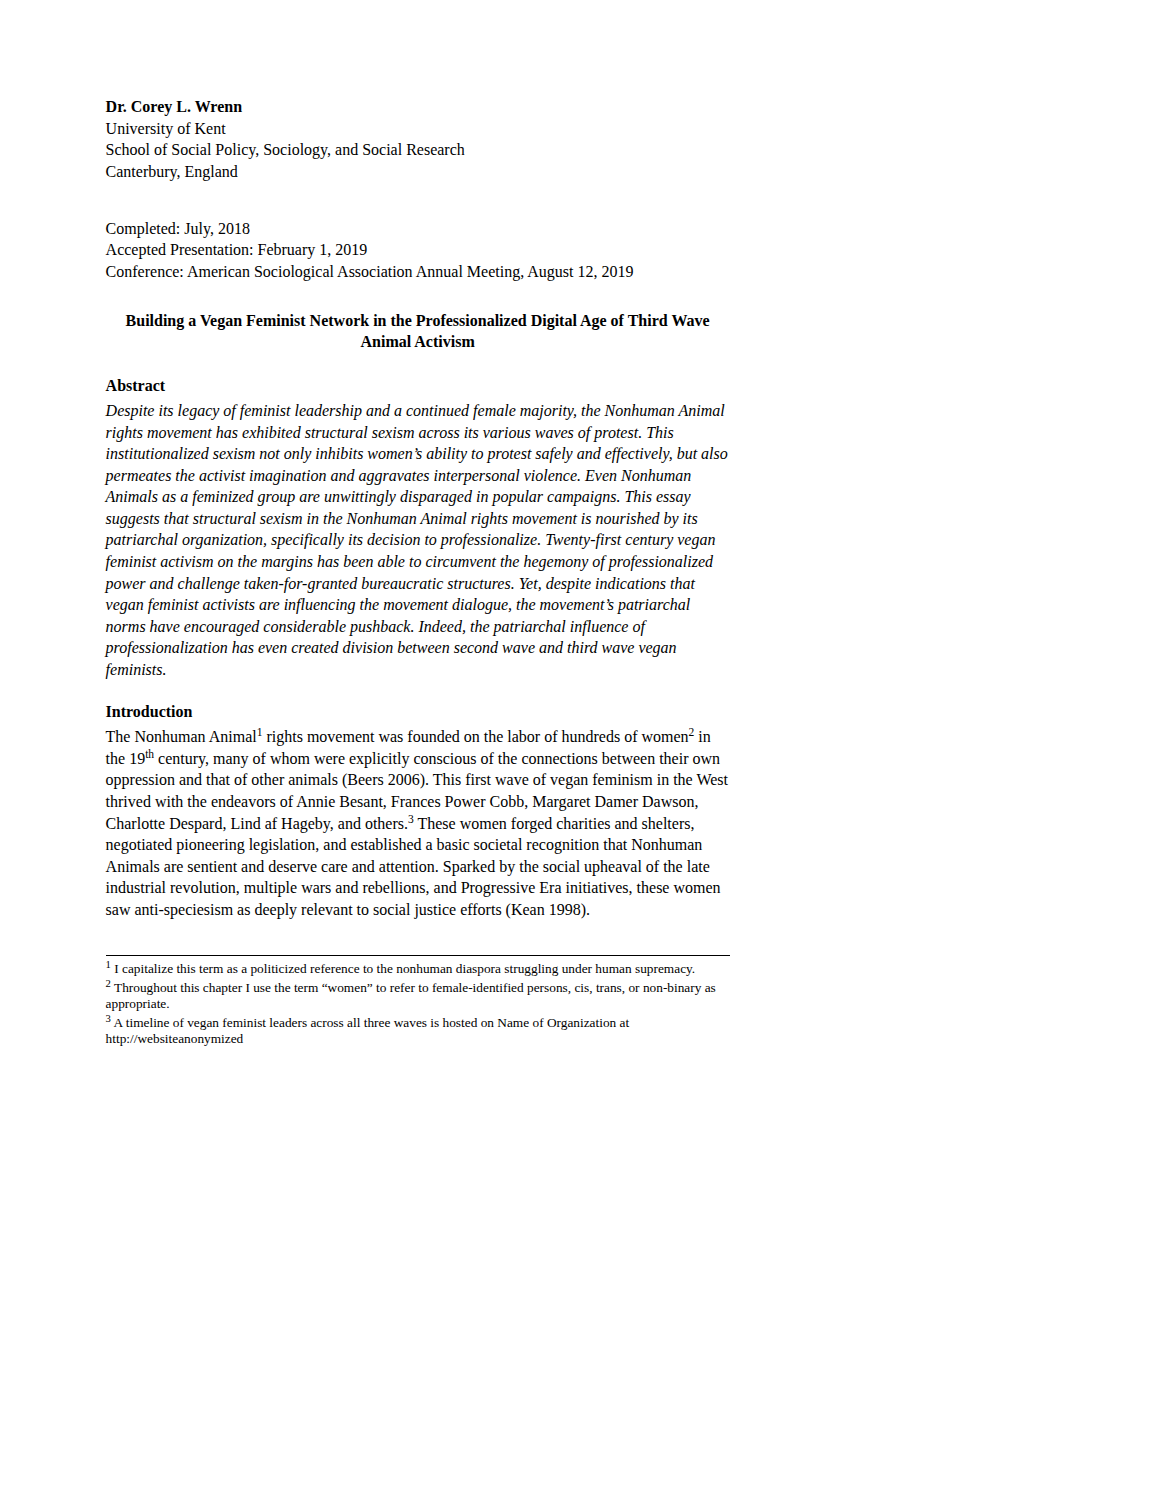Dr. Corey L. Wrenn
University of Kent
School of Social Policy, Sociology, and Social Research
Canterbury, England
Completed: July, 2018
Accepted Presentation: February 1, 2019
Conference: American Sociological Association Annual Meeting, August 12, 2019
Building a Vegan Feminist Network in the Professionalized Digital Age of Third Wave Animal Activism
Abstract
Despite its legacy of feminist leadership and a continued female majority, the Nonhuman Animal rights movement has exhibited structural sexism across its various waves of protest. This institutionalized sexism not only inhibits women’s ability to protest safely and effectively, but also permeates the activist imagination and aggravates interpersonal violence. Even Nonhuman Animals as a feminized group are unwittingly disparaged in popular campaigns. This essay suggests that structural sexism in the Nonhuman Animal rights movement is nourished by its patriarchal organization, specifically its decision to professionalize. Twenty-first century vegan feminist activism on the margins has been able to circumvent the hegemony of professionalized power and challenge taken-for-granted bureaucratic structures. Yet, despite indications that vegan feminist activists are influencing the movement dialogue, the movement’s patriarchal norms have encouraged considerable pushback. Indeed, the patriarchal influence of professionalization has even created division between second wave and third wave vegan feminists.
Introduction
The Nonhuman Animal1 rights movement was founded on the labor of hundreds of women2 in the 19th century, many of whom were explicitly conscious of the connections between their own oppression and that of other animals (Beers 2006). This first wave of vegan feminism in the West thrived with the endeavors of Annie Besant, Frances Power Cobb, Margaret Damer Dawson, Charlotte Despard, Lind af Hageby, and others.3 These women forged charities and shelters, negotiated pioneering legislation, and established a basic societal recognition that Nonhuman Animals are sentient and deserve care and attention. Sparked by the social upheaval of the late industrial revolution, multiple wars and rebellions, and Progressive Era initiatives, these women saw anti-speciesism as deeply relevant to social justice efforts (Kean 1998).
1 I capitalize this term as a politicized reference to the nonhuman diaspora struggling under human supremacy.
2 Throughout this chapter I use the term “women” to refer to female-identified persons, cis, trans, or non-binary as appropriate.
3 A timeline of vegan feminist leaders across all three waves is hosted on Name of Organization at http://websiteanonymized